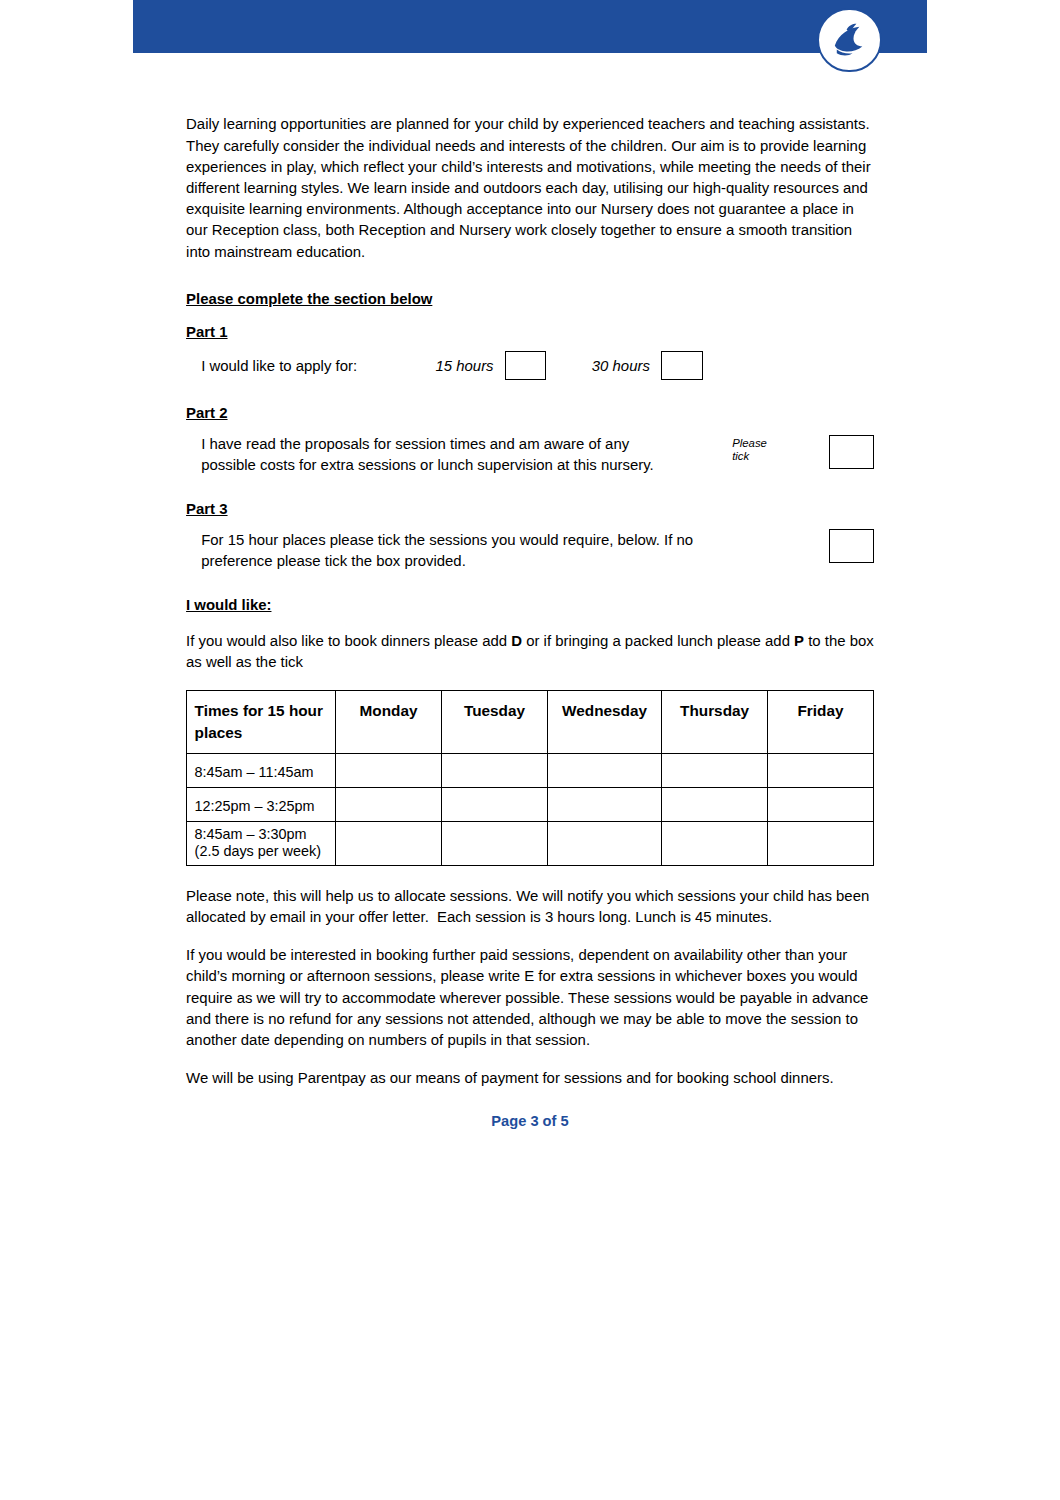Daily learning opportunities are planned for your child by experienced teachers and teaching assistants. They carefully consider the individual needs and interests of the children. Our aim is to provide learning experiences in play, which reflect your child’s interests and motivations, while meeting the needs of their different learning styles. We learn inside and outdoors each day, utilising our high-quality resources and exquisite learning environments. Although acceptance into our Nursery does not guarantee a place in our Reception class, both Reception and Nursery work closely together to ensure a smooth transition into mainstream education.
Please complete the section below
Part 1
I would like to apply for: 15 hours 30 hours
Part 2
I have read the proposals for session times and am aware of any possible costs for extra sessions or lunch supervision at this nursery.
Please tick
Part 3
For 15 hour places please tick the sessions you would require, below. If no preference please tick the box provided.
I would like:
If you would also like to book dinners please add D or if bringing a packed lunch please add P to the box as well as the tick
| Times for 15 hour places | Monday | Tuesday | Wednesday | Thursday | Friday |
| --- | --- | --- | --- | --- | --- |
| 8:45am – 11:45am | | | | | |
| 12:25pm – 3:25pm | | | | | |
| 8:45am – 3:30pm (2.5 days per week) | | | | | |
Please note, this will help us to allocate sessions. We will notify you which sessions your child has been allocated by email in your offer letter. Each session is 3 hours long. Lunch is 45 minutes.
If you would be interested in booking further paid sessions, dependent on availability other than your child’s morning or afternoon sessions, please write E for extra sessions in whichever boxes you would require as we will try to accommodate wherever possible. These sessions would be payable in advance and there is no refund for any sessions not attended, although we may be able to move the session to another date depending on numbers of pupils in that session.
We will be using Parentpay as our means of payment for sessions and for booking school dinners.
Page 3 of 5